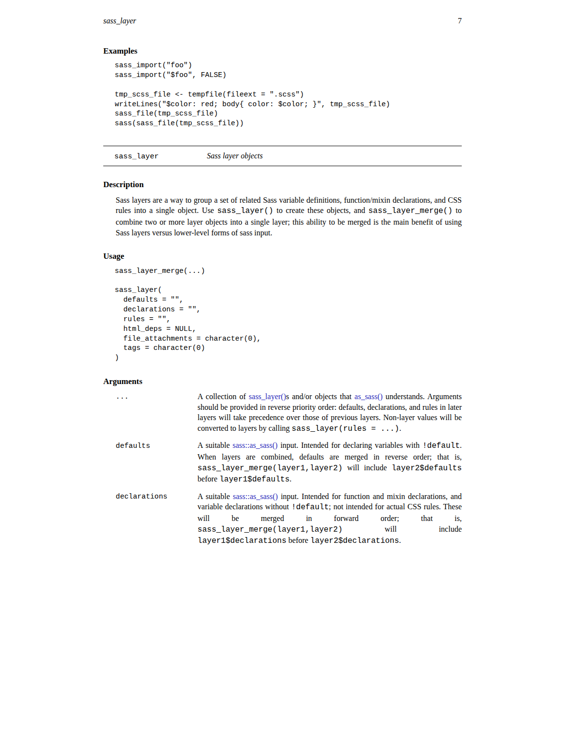sass_layer 7
Examples
sass_import("foo")
sass_import("$foo", FALSE)

tmp_scss_file <- tempfile(fileext = ".scss")
writeLines("$color: red; body{ color: $color; }", tmp_scss_file)
sass_file(tmp_scss_file)
sass(sass_file(tmp_scss_file))
sass_layer Sass layer objects
Description
Sass layers are a way to group a set of related Sass variable definitions, function/mixin declarations, and CSS rules into a single object. Use sass_layer() to create these objects, and sass_layer_merge() to combine two or more layer objects into a single layer; this ability to be merged is the main benefit of using Sass layers versus lower-level forms of sass input.
Usage
sass_layer_merge(...)

sass_layer(
  defaults = "",
  declarations = "",
  rules = "",
  html_deps = NULL,
  file_attachments = character(0),
  tags = character(0)
)
Arguments
...
A collection of sass_layer() s and/or objects that as_sass() understands. Arguments should be provided in reverse priority order: defaults, declarations, and rules in later layers will take precedence over those of previous layers. Non-layer values will be converted to layers by calling sass_layer(rules = ...).
defaults
A suitable sass::as_sass() input. Intended for declaring variables with !default. When layers are combined, defaults are merged in reverse order; that is, sass_layer_merge(layer1,layer2) will include layer2$defaults before layer1$defaults.
declarations
A suitable sass::as_sass() input. Intended for function and mixin declarations, and variable declarations without !default; not intended for actual CSS rules. These will be merged in forward order; that is, sass_layer_merge(layer1,layer2) will include layer1$declarations before layer2$declarations.